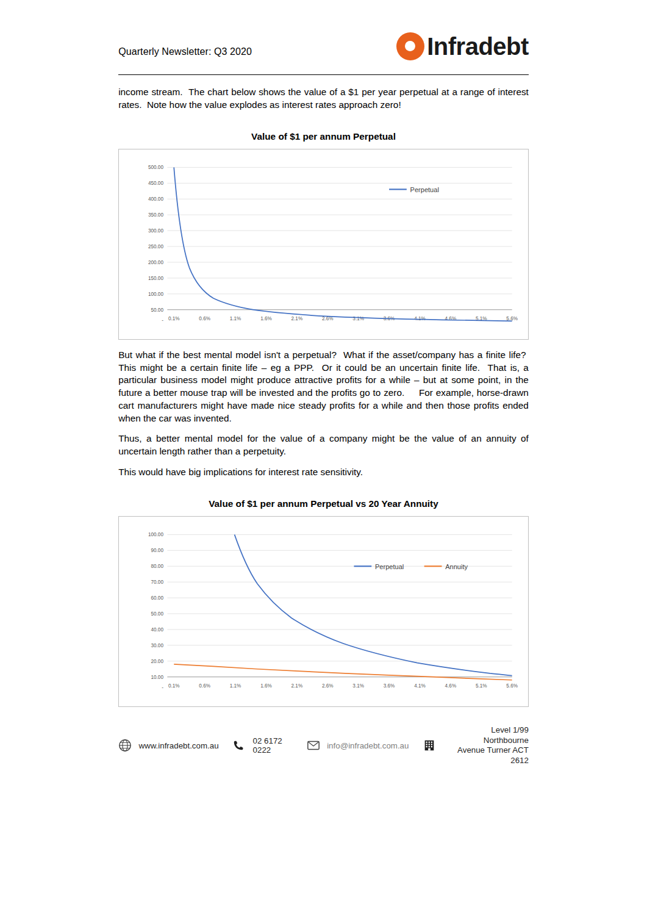Quarterly Newsletter: Q3 2020
Infradebt
income stream. The chart below shows the value of a $1 per year perpetual at a range of interest rates. Note how the value explodes as interest rates approach zero!
Value of $1 per annum Perpetual
500.00 450.00 400.00 350.00 300.00 250.00 200.00 150.00 100.00 50.00 - 0.1% 0.6% 1.1% 1.6% 2.1% 2.6% 3.1% 3.6% 4.1% 4.6% 5.1% 5.6% Perpetual
But what if the best mental model isn't a perpetual? What if the asset/company has a finite life? This might be a certain finite life – eg a PPP. Or it could be an uncertain finite life. That is, a particular business model might produce attractive profits for a while – but at some point, in the future a better mouse trap will be invested and the profits go to zero. For example, horse-drawn cart manufacturers might have made nice steady profits for a while and then those profits ended when the car was invented.
Thus, a better mental model for the value of a company might be the value of an annuity of uncertain length rather than a perpetuity.
This would have big implications for interest rate sensitivity.
Value of $1 per annum Perpetual vs 20 Year Annuity
100.00 90.00 80.00 70.00 60.00 50.00 40.00 30.00 20.00 10.00 - 0.1% 0.6% 1.1% 1.6% 2.1% 2.6% 3.1% 3.6% 4.1% 4.6% 5.1% 5.6% Perpetual Annuity
www.infradebt.com.au
02 6172 0222
info@infradebt.com.au
Level 1/99 Northbourne
Avenue Turner ACT 2612